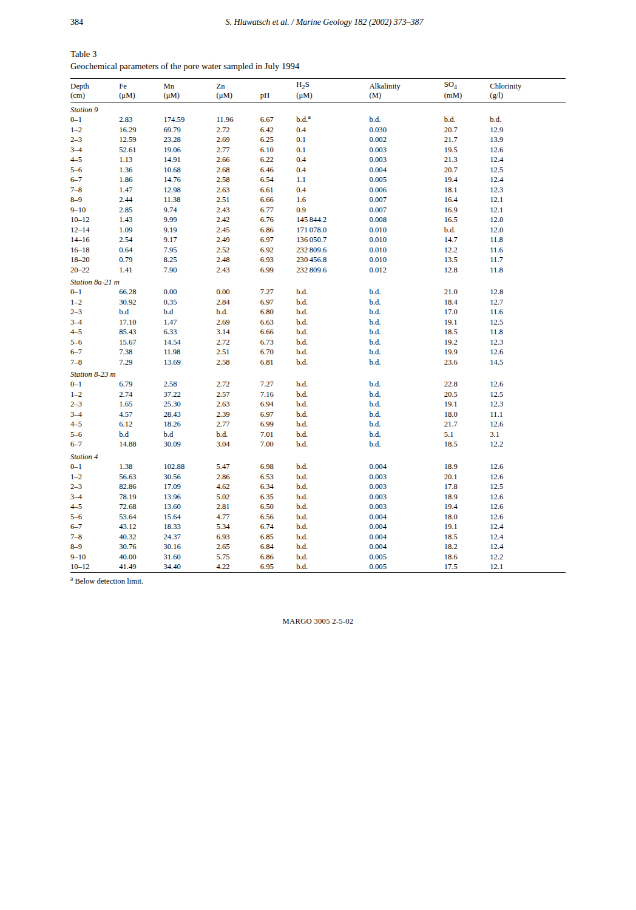384 S. Hlawatsch et al. / Marine Geology 182 (2002) 373–387
Table 3 Geochemical parameters of the pore water sampled in July 1994
| Depth (cm) | Fe (μM) | Mn (μM) | Zn (μM) | pH | H 2 S (μM) | Alkalinity (M) | SO 4 (mM) | Chlorinity (g/l) |
| --- | --- | --- | --- | --- | --- | --- | --- | --- |
| Station 9 |
| 0–1 | 2.83 | 174.59 | 11.96 | 6.67 | b.d. a | b.d. | b.d. | b.d. |
| 1–2 | 16.29 | 69.79 | 2.72 | 6.42 | 0.4 | 0.030 | 20.7 | 12.9 |
| 2–3 | 12.59 | 23.28 | 2.69 | 6.25 | 0.1 | 0.002 | 21.7 | 13.9 |
| 3–4 | 52.61 | 19.06 | 2.77 | 6.10 | 0.1 | 0.003 | 19.5 | 12.6 |
| 4–5 | 1.13 | 14.91 | 2.66 | 6.22 | 0.4 | 0.003 | 21.3 | 12.4 |
| 5–6 | 1.36 | 10.68 | 2.68 | 6.46 | 0.4 | 0.004 | 20.7 | 12.5 |
| 6–7 | 1.86 | 14.76 | 2.58 | 6.54 | 1.1 | 0.005 | 19.4 | 12.4 |
| 7–8 | 1.47 | 12.98 | 2.63 | 6.61 | 0.4 | 0.006 | 18.1 | 12.3 |
| 8–9 | 2.44 | 11.38 | 2.51 | 6.66 | 1.6 | 0.007 | 16.4 | 12.1 |
| 9–10 | 2.85 | 9.74 | 2.43 | 6.77 | 0.9 | 0.007 | 16.9 | 12.1 |
| 10–12 | 1.43 | 9.99 | 2.42 | 6.76 | 145 844.2 | 0.008 | 16.5 | 12.0 |
| 12–14 | 1.09 | 9.19 | 2.45 | 6.86 | 171 078.0 | 0.010 | b.d. | 12.0 |
| 14–16 | 2.54 | 9.17 | 2.49 | 6.97 | 136 050.7 | 0.010 | 14.7 | 11.8 |
| 16–18 | 0.64 | 7.95 | 2.52 | 6.92 | 232 809.6 | 0.010 | 12.2 | 11.6 |
| 18–20 | 0.79 | 8.25 | 2.48 | 6.93 | 230 456.8 | 0.010 | 13.5 | 11.7 |
| 20–22 | 1.41 | 7.90 | 2.43 | 6.99 | 232 809.6 | 0.012 | 12.8 | 11.8 |
| Station 8a-21 m |
| 0–1 | 66.28 | 0.00 | 0.00 | 7.27 | b.d. | b.d. | 21.0 | 12.8 |
| 1–2 | 30.92 | 0.35 | 2.84 | 6.97 | b.d. | b.d. | 18.4 | 12.7 |
| 2–3 | b.d | b.d | b.d. | 6.80 | b.d. | b.d. | 17.0 | 11.6 |
| 3–4 | 17.10 | 1.47 | 2.69 | 6.63 | b.d. | b.d. | 19.1 | 12.5 |
| 4–5 | 85.43 | 6.33 | 3.14 | 6.66 | b.d. | b.d. | 18.5 | 11.8 |
| 5–6 | 15.67 | 14.54 | 2.72 | 6.73 | b.d. | b.d. | 19.2 | 12.3 |
| 6–7 | 7.38 | 11.98 | 2.51 | 6.70 | b.d. | b.d. | 19.9 | 12.6 |
| 7–8 | 7.29 | 13.69 | 2.58 | 6.81 | b.d. | b.d. | 23.6 | 14.5 |
| Station 8-23 m |
| 0–1 | 6.79 | 2.58 | 2.72 | 7.27 | b.d. | b.d. | 22.8 | 12.6 |
| 1–2 | 2.74 | 37.22 | 2.57 | 7.16 | b.d. | b.d. | 20.5 | 12.5 |
| 2–3 | 1.65 | 25.30 | 2.63 | 6.94 | b.d. | b.d. | 19.1 | 12.3 |
| 3–4 | 4.57 | 28.43 | 2.39 | 6.97 | b.d. | b.d. | 18.0 | 11.1 |
| 4–5 | 6.12 | 18.26 | 2.77 | 6.99 | b.d. | b.d. | 21.7 | 12.6 |
| 5–6 | b.d | b.d | b.d. | 7.01 | b.d. | b.d. | 5.1 | 3.1 |
| 6–7 | 14.88 | 30.09 | 3.04 | 7.00 | b.d. | b.d. | 18.5 | 12.2 |
| Station 4 |
| 0–1 | 1.38 | 102.88 | 5.47 | 6.98 | b.d. | 0.004 | 18.9 | 12.6 |
| 1–2 | 56.63 | 30.56 | 2.86 | 6.53 | b.d. | 0.003 | 20.1 | 12.6 |
| 2–3 | 82.86 | 17.09 | 4.62 | 6.34 | b.d. | 0.003 | 17.8 | 12.5 |
| 3–4 | 78.19 | 13.96 | 5.02 | 6.35 | b.d. | 0.003 | 18.9 | 12.6 |
| 4–5 | 72.68 | 13.60 | 2.81 | 6.50 | b.d. | 0.003 | 19.4 | 12.6 |
| 5–6 | 53.64 | 15.64 | 4.77 | 6.56 | b.d. | 0.004 | 18.0 | 12.6 |
| 6–7 | 43.12 | 18.33 | 5.34 | 6.74 | b.d. | 0.004 | 19.1 | 12.4 |
| 7–8 | 40.32 | 24.37 | 6.93 | 6.85 | b.d. | 0.004 | 18.5 | 12.4 |
| 8–9 | 30.76 | 30.16 | 2.65 | 6.84 | b.d. | 0.004 | 18.2 | 12.4 |
| 9–10 | 40.00 | 31.60 | 5.75 | 6.86 | b.d. | 0.005 | 18.6 | 12.2 |
| 10–12 | 41.49 | 34.40 | 4.22 | 6.95 | b.d. | 0.005 | 17.5 | 12.1 |
a Below detection limit.
MARGO 3005 2-5-02